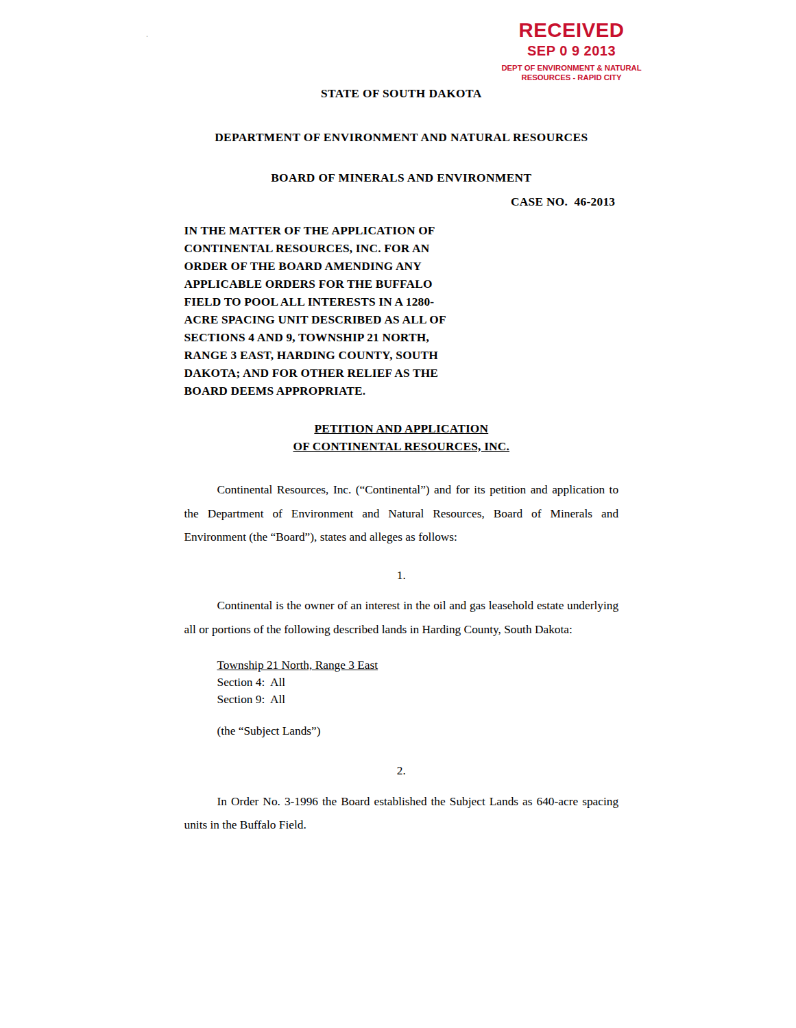.
RECEIVED
SEP 0 9 2013
DEPT OF ENVIRONMENT & NATURAL
RESOURCES - RAPID CITY
STATE OF SOUTH DAKOTA
DEPARTMENT OF ENVIRONMENT AND NATURAL RESOURCES
BOARD OF MINERALS AND ENVIRONMENT
CASE NO. 46-2013
IN THE MATTER OF THE APPLICATION OF CONTINENTAL RESOURCES, INC. FOR AN ORDER OF THE BOARD AMENDING ANY APPLICABLE ORDERS FOR THE BUFFALO FIELD TO POOL ALL INTERESTS IN A 1280- ACRE SPACING UNIT DESCRIBED AS ALL OF SECTIONS 4 AND 9, TOWNSHIP 21 NORTH, RANGE 3 EAST, HARDING COUNTY, SOUTH DAKOTA; AND FOR OTHER RELIEF AS THE BOARD DEEMS APPROPRIATE.
PETITION AND APPLICATION
OF CONTINENTAL RESOURCES, INC.
Continental Resources, Inc. (“Continental”) and for its petition and application to the Department of Environment and Natural Resources, Board of Minerals and Environment (the “Board”), states and alleges as follows:
1.
Continental is the owner of an interest in the oil and gas leasehold estate underlying all or portions of the following described lands in Harding County, South Dakota:
Township 21 North, Range 3 East
Section 4: All
Section 9: All
(the “Subject Lands”)
2.
In Order No. 3-1996 the Board established the Subject Lands as 640-acre spacing units in the Buffalo Field.